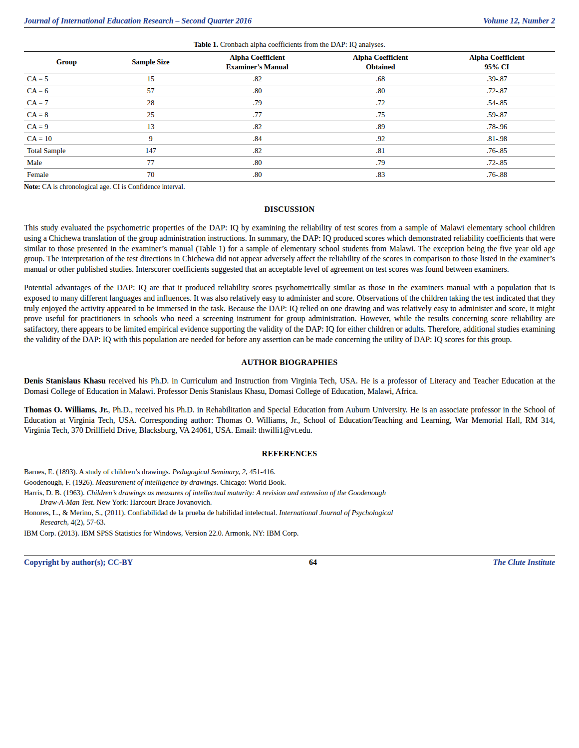Journal of International Education Research – Second Quarter 2016 Volume 12, Number 2
Table 1. Cronbach alpha coefficients from the DAP: IQ analyses.
| Group | Sample Size | Alpha Coefficient Examiner’s Manual | Alpha Coefficient Obtained | Alpha Coefficient 95% CI |
| --- | --- | --- | --- | --- |
| CA = 5 | 15 | .82 | .68 | .39-.87 |
| CA = 6 | 57 | .80 | .80 | .72-.87 |
| CA = 7 | 28 | .79 | .72 | .54-.85 |
| CA = 8 | 25 | .77 | .75 | .59-.87 |
| CA = 9 | 13 | .82 | .89 | .78-.96 |
| CA = 10 | 9 | .84 | .92 | .81-.98 |
| Total Sample | 147 | .82 | .81 | .76-.85 |
| Male | 77 | .80 | .79 | .72-.85 |
| Female | 70 | .80 | .83 | .76-.88 |
Note: CA is chronological age. CI is Confidence interval.
DISCUSSION
This study evaluated the psychometric properties of the DAP: IQ by examining the reliability of test scores from a sample of Malawi elementary school children using a Chichewa translation of the group administration instructions. In summary, the DAP: IQ produced scores which demonstrated reliability coefficients that were similar to those presented in the examiner’s manual (Table 1) for a sample of elementary school students from Malawi. The exception being the five year old age group. The interpretation of the test directions in Chichewa did not appear adversely affect the reliability of the scores in comparison to those listed in the examiner’s manual or other published studies. Interscorer coefficients suggested that an acceptable level of agreement on test scores was found between examiners.
Potential advantages of the DAP: IQ are that it produced reliability scores psychometrically similar as those in the examiners manual with a population that is exposed to many different languages and influences. It was also relatively easy to administer and score. Observations of the children taking the test indicated that they truly enjoyed the activity appeared to be immersed in the task. Because the DAP: IQ relied on one drawing and was relatively easy to administer and score, it might prove useful for practitioners in schools who need a screening instrument for group administration. However, while the results concerning score reliability are satifactory, there appears to be limited empirical evidence supporting the validity of the DAP: IQ for either children or adults. Therefore, additional studies examining the validity of the DAP: IQ with this population are needed for before any assertion can be made concerning the utility of DAP: IQ scores for this group.
AUTHOR BIOGRAPHIES
Denis Stanislaus Khasu received his Ph.D. in Curriculum and Instruction from Virginia Tech, USA. He is a professor of Literacy and Teacher Education at the Domasi College of Education in Malawi. Professor Denis Stanislaus Khasu, Domasi College of Education, Malawi, Africa.
Thomas O. Williams, Jr., Ph.D., received his Ph.D. in Rehabilitation and Special Education from Auburn University. He is an associate professor in the School of Education at Virginia Tech, USA. Corresponding author: Thomas O. Williams, Jr., School of Education/Teaching and Learning, War Memorial Hall, RM 314, Virginia Tech, 370 Drillfield Drive, Blacksburg, VA 24061, USA. Email: thwilli1@vt.edu.
REFERENCES
Barnes, E. (1893). A study of children’s drawings. Pedagogical Seminary, 2, 451-416.
Goodenough, F. (1926). Measurement of intelligence by drawings. Chicago: World Book.
Harris, D. B. (1963). Children’s drawings as measures of intellectual maturity: A revision and extension of the Goodenough Draw-A-Man Test. New York: Harcourt Brace Jovanovich.
Honores, L., & Merino, S., (2011). Confiabilidad de la prueba de habilidad intelectual. International Journal of Psychological Research, 4(2), 57-63.
IBM Corp. (2013). IBM SPSS Statistics for Windows, Version 22.0. Armonk, NY: IBM Corp.
Copyright by author(s); CC-BY 64 The Clute Institute